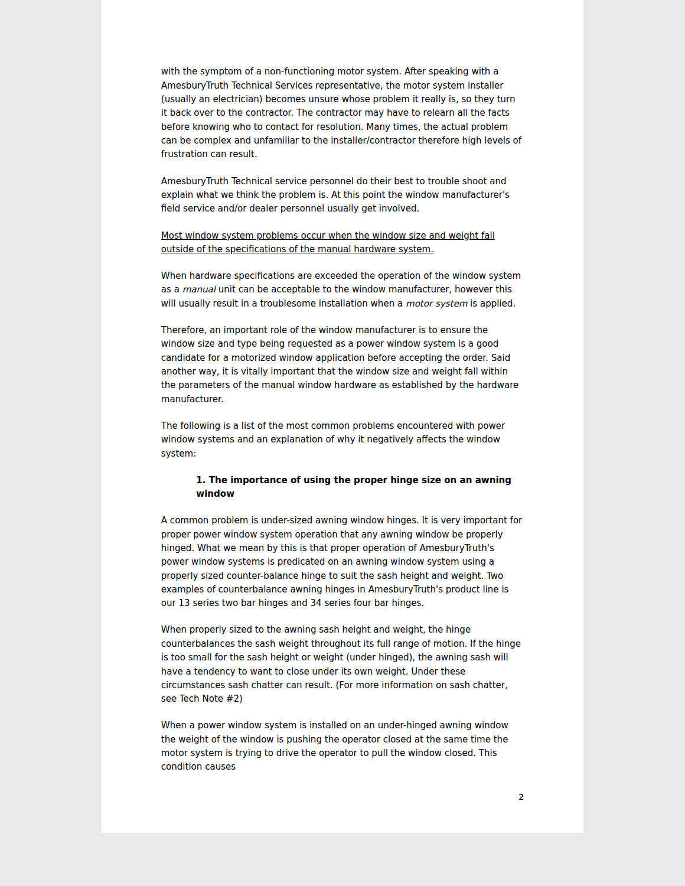with the symptom of a non-functioning motor system. After speaking with a AmesburyTruth Technical Services representative, the motor system installer (usually an electrician) becomes unsure whose problem it really is, so they turn it back over to the contractor. The contractor may have to relearn all the facts before knowing who to contact for resolution. Many times, the actual problem can be complex and unfamiliar to the installer/contractor therefore high levels of frustration can result.
AmesburyTruth Technical service personnel do their best to trouble shoot and explain what we think the problem is. At this point the window manufacturer's field service and/or dealer personnel usually get involved.
Most window system problems occur when the window size and weight fall outside of the specifications of the manual hardware system.
When hardware specifications are exceeded the operation of the window system as a manual unit can be acceptable to the window manufacturer, however this will usually result in a troublesome installation when a motor system is applied.
Therefore, an important role of the window manufacturer is to ensure the window size and type being requested as a power window system is a good candidate for a motorized window application before accepting the order. Said another way, it is vitally important that the window size and weight fall within the parameters of the manual window hardware as established by the hardware manufacturer.
The following is a list of the most common problems encountered with power window systems and an explanation of why it negatively affects the window system:
1. The importance of using the proper hinge size on an awning window
A common problem is under-sized awning window hinges. It is very important for proper power window system operation that any awning window be properly hinged. What we mean by this is that proper operation of AmesburyTruth's power window systems is predicated on an awning window system using a properly sized counter-balance hinge to suit the sash height and weight. Two examples of counterbalance awning hinges in AmesburyTruth's product line is our 13 series two bar hinges and 34 series four bar hinges.
When properly sized to the awning sash height and weight, the hinge counterbalances the sash weight throughout its full range of motion. If the hinge is too small for the sash height or weight (under hinged), the awning sash will have a tendency to want to close under its own weight. Under these circumstances sash chatter can result. (For more information on sash chatter, see Tech Note #2)
When a power window system is installed on an under-hinged awning window the weight of the window is pushing the operator closed at the same time the motor system is trying to drive the operator to pull the window closed. This condition causes
2